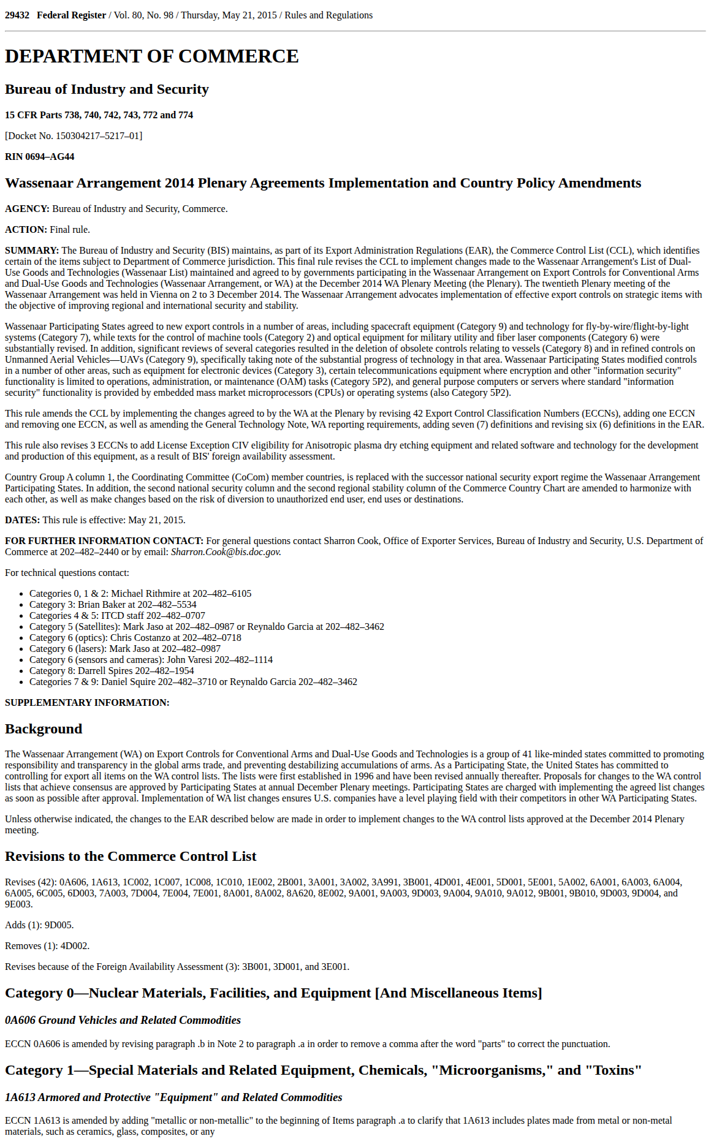29432 Federal Register / Vol. 80, No. 98 / Thursday, May 21, 2015 / Rules and Regulations
DEPARTMENT OF COMMERCE
Bureau of Industry and Security
15 CFR Parts 738, 740, 742, 743, 772 and 774
[Docket No. 150304217–5217–01]
RIN 0694–AG44
Wassenaar Arrangement 2014 Plenary Agreements Implementation and Country Policy Amendments
AGENCY: Bureau of Industry and Security, Commerce.
ACTION: Final rule.
SUMMARY: The Bureau of Industry and Security (BIS) maintains, as part of its Export Administration Regulations (EAR), the Commerce Control List (CCL), which identifies certain of the items subject to Department of Commerce jurisdiction. This final rule revises the CCL to implement changes made to the Wassenaar Arrangement's List of Dual-Use Goods and Technologies (Wassenaar List) maintained and agreed to by governments participating in the Wassenaar Arrangement on Export Controls for Conventional Arms and Dual-Use Goods and Technologies (Wassenaar Arrangement, or WA) at the December 2014 WA Plenary Meeting (the Plenary). The twentieth Plenary meeting of the Wassenaar Arrangement was held in Vienna on 2 to 3 December 2014. The Wassenaar Arrangement advocates implementation of effective export controls on strategic items with the objective of improving regional and international security and stability.
Wassenaar Participating States agreed to new export controls in a number of areas, including spacecraft equipment (Category 9) and technology for fly-by-wire/flight-by-light systems (Category 7), while texts for the control of machine tools (Category 2) and optical equipment for military utility and fiber laser components (Category 6) were substantially revised. In addition, significant reviews of several categories resulted in the deletion of obsolete controls relating to vessels (Category 8) and in refined controls on Unmanned Aerial Vehicles—UAVs (Category 9), specifically taking note of the substantial progress of technology in that area. Wassenaar Participating States modified controls in a number of other areas, such as equipment for electronic devices (Category 3), certain telecommunications equipment where encryption and other "information security" functionality is limited to operations, administration, or maintenance (OAM) tasks (Category 5P2), and general purpose computers or servers where standard "information security" functionality is provided by embedded mass market microprocessors (CPUs) or operating systems (also Category 5P2).
This rule amends the CCL by implementing the changes agreed to by the WA at the Plenary by revising 42 Export Control Classification Numbers (ECCNs), adding one ECCN and removing one ECCN, as well as amending the General Technology Note, WA reporting requirements, adding seven (7) definitions and revising six (6) definitions in the EAR.
This rule also revises 3 ECCNs to add License Exception CIV eligibility for Anisotropic plasma dry etching equipment and related software and technology for the development and production of this equipment, as a result of BIS' foreign availability assessment.
Country Group A column 1, the Coordinating Committee (CoCom) member countries, is replaced with the successor national security export regime the Wassenaar Arrangement Participating States. In addition, the second national security column and the second regional stability column of the Commerce Country Chart are amended to harmonize with each other, as well as make changes based on the risk of diversion to unauthorized end user, end uses or destinations.
DATES: This rule is effective: May 21, 2015.
FOR FURTHER INFORMATION CONTACT: For general questions contact Sharron Cook, Office of Exporter Services, Bureau of Industry and Security, U.S. Department of Commerce at 202–482–2440 or by email: Sharron.Cook@bis.doc.gov.
For technical questions contact:
Categories 0, 1 & 2: Michael Rithmire at 202–482–6105
Category 3: Brian Baker at 202–482–5534
Categories 4 & 5: ITCD staff 202–482–0707
Category 5 (Satellites): Mark Jaso at 202–482–0987 or Reynaldo Garcia at 202–482–3462
Category 6 (optics): Chris Costanzo at 202–482–0718
Category 6 (lasers): Mark Jaso at 202–482–0987
Category 6 (sensors and cameras): John Varesi 202–482–1114
Category 8: Darrell Spires 202–482–1954
Categories 7 & 9: Daniel Squire 202–482–3710 or Reynaldo Garcia 202–482–3462
SUPPLEMENTARY INFORMATION:
Background
The Wassenaar Arrangement (WA) on Export Controls for Conventional Arms and Dual-Use Goods and Technologies is a group of 41 like-minded states committed to promoting responsibility and transparency in the global arms trade, and preventing destabilizing accumulations of arms. As a Participating State, the United States has committed to controlling for export all items on the WA control lists. The lists were first established in 1996 and have been revised annually thereafter. Proposals for changes to the WA control lists that achieve consensus are approved by Participating States at annual December Plenary meetings. Participating States are charged with implementing the agreed list changes as soon as possible after approval. Implementation of WA list changes ensures U.S. companies have a level playing field with their competitors in other WA Participating States.
Unless otherwise indicated, the changes to the EAR described below are made in order to implement changes to the WA control lists approved at the December 2014 Plenary meeting.
Revisions to the Commerce Control List
Revises (42): 0A606, 1A613, 1C002, 1C007, 1C008, 1C010, 1E002, 2B001, 3A001, 3A002, 3A991, 3B001, 4D001, 4E001, 5D001, 5E001, 5A002, 6A001, 6A003, 6A004, 6A005, 6C005, 6D003, 7A003, 7D004, 7E004, 7E001, 8A001, 8A002, 8A620, 8E002, 9A001, 9A003, 9D003, 9A004, 9A010, 9A012, 9B001, 9B010, 9D003, 9D004, and 9E003.
Adds (1): 9D005.
Removes (1): 4D002.
Revises because of the Foreign Availability Assessment (3): 3B001, 3D001, and 3E001.
Category 0—Nuclear Materials, Facilities, and Equipment [And Miscellaneous Items]
0A606 Ground Vehicles and Related Commodities
ECCN 0A606 is amended by revising paragraph .b in Note 2 to paragraph .a in order to remove a comma after the word "parts" to correct the punctuation.
Category 1—Special Materials and Related Equipment, Chemicals, "Microorganisms," and "Toxins"
1A613 Armored and Protective "Equipment" and Related Commodities
ECCN 1A613 is amended by adding "metallic or non-metallic" to the beginning of Items paragraph .a to clarify that 1A613 includes plates made from metal or non-metal materials, such as ceramics, glass, composites, or any